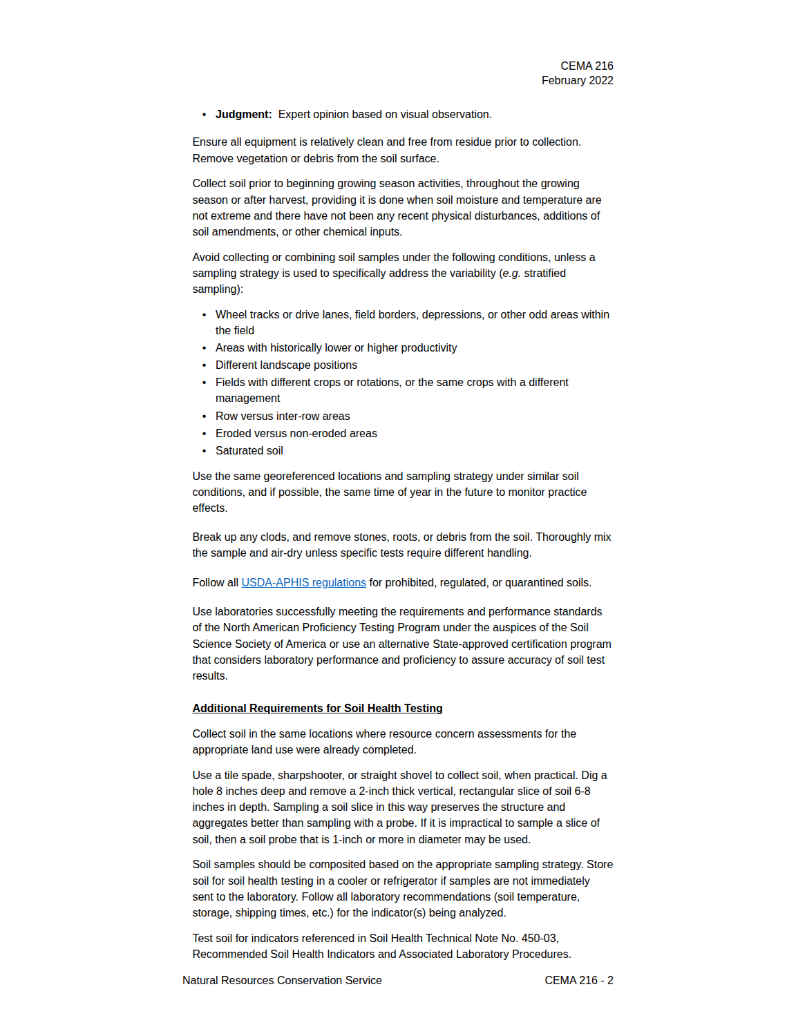CEMA 216
February 2022
Judgment: Expert opinion based on visual observation.
Ensure all equipment is relatively clean and free from residue prior to collection. Remove vegetation or debris from the soil surface.
Collect soil prior to beginning growing season activities, throughout the growing season or after harvest, providing it is done when soil moisture and temperature are not extreme and there have not been any recent physical disturbances, additions of soil amendments, or other chemical inputs.
Avoid collecting or combining soil samples under the following conditions, unless a sampling strategy is used to specifically address the variability (e.g. stratified sampling):
Wheel tracks or drive lanes, field borders, depressions, or other odd areas within the field
Areas with historically lower or higher productivity
Different landscape positions
Fields with different crops or rotations, or the same crops with a different management
Row versus inter-row areas
Eroded versus non-eroded areas
Saturated soil
Use the same georeferenced locations and sampling strategy under similar soil conditions, and if possible, the same time of year in the future to monitor practice effects.
Break up any clods, and remove stones, roots, or debris from the soil. Thoroughly mix the sample and air-dry unless specific tests require different handling.
Follow all USDA-APHIS regulations for prohibited, regulated, or quarantined soils.
Use laboratories successfully meeting the requirements and performance standards of the North American Proficiency Testing Program under the auspices of the Soil Science Society of America or use an alternative State-approved certification program that considers laboratory performance and proficiency to assure accuracy of soil test results.
Additional Requirements for Soil Health Testing
Collect soil in the same locations where resource concern assessments for the appropriate land use were already completed.
Use a tile spade, sharpshooter, or straight shovel to collect soil, when practical. Dig a hole 8 inches deep and remove a 2-inch thick vertical, rectangular slice of soil 6-8 inches in depth. Sampling a soil slice in this way preserves the structure and aggregates better than sampling with a probe. If it is impractical to sample a slice of soil, then a soil probe that is 1-inch or more in diameter may be used.
Soil samples should be composited based on the appropriate sampling strategy. Store soil for soil health testing in a cooler or refrigerator if samples are not immediately sent to the laboratory. Follow all laboratory recommendations (soil temperature, storage, shipping times, etc.) for the indicator(s) being analyzed.
Test soil for indicators referenced in Soil Health Technical Note No. 450-03, Recommended Soil Health Indicators and Associated Laboratory Procedures.
Natural Resources Conservation Service CEMA 216 - 2